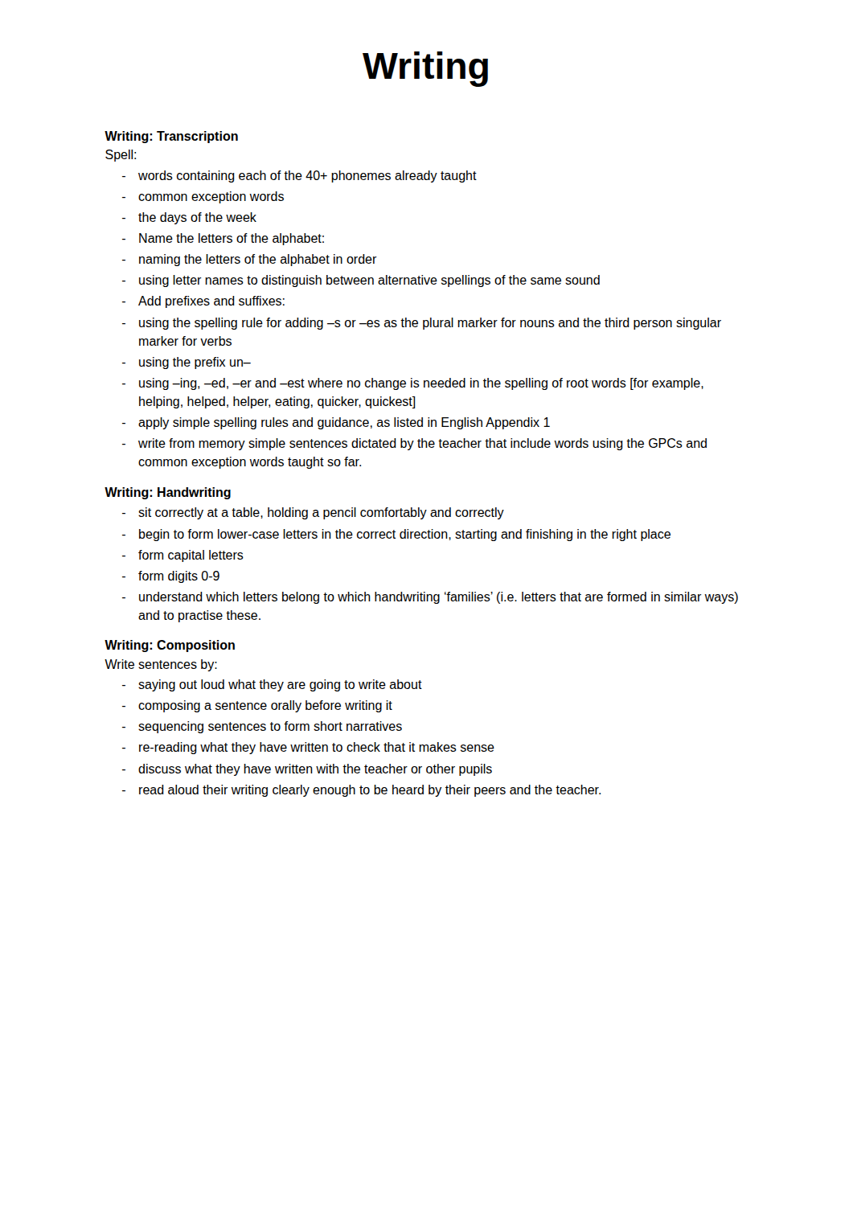Writing
Writing: Transcription
Spell:
words containing each of the 40+ phonemes already taught
common exception words
the days of the week
Name the letters of the alphabet:
naming the letters of the alphabet in order
using letter names to distinguish between alternative spellings of the same sound
Add prefixes and suffixes:
using the spelling rule for adding –s or –es as the plural marker for nouns and the third person singular marker for verbs
using the prefix un–
using –ing, –ed, –er and –est where no change is needed in the spelling of root words [for example, helping, helped, helper, eating, quicker, quickest]
apply simple spelling rules and guidance, as listed in English Appendix 1
write from memory simple sentences dictated by the teacher that include words using the GPCs and common exception words taught so far.
Writing: Handwriting
sit correctly at a table, holding a pencil comfortably and correctly
begin to form lower-case letters in the correct direction, starting and finishing in the right place
form capital letters
form digits 0-9
understand which letters belong to which handwriting ‘families’ (i.e. letters that are formed in similar ways) and to practise these.
Writing: Composition
Write sentences by:
saying out loud what they are going to write about
composing a sentence orally before writing it
sequencing sentences to form short narratives
re-reading what they have written to check that it makes sense
discuss what they have written with the teacher or other pupils
read aloud their writing clearly enough to be heard by their peers and the teacher.